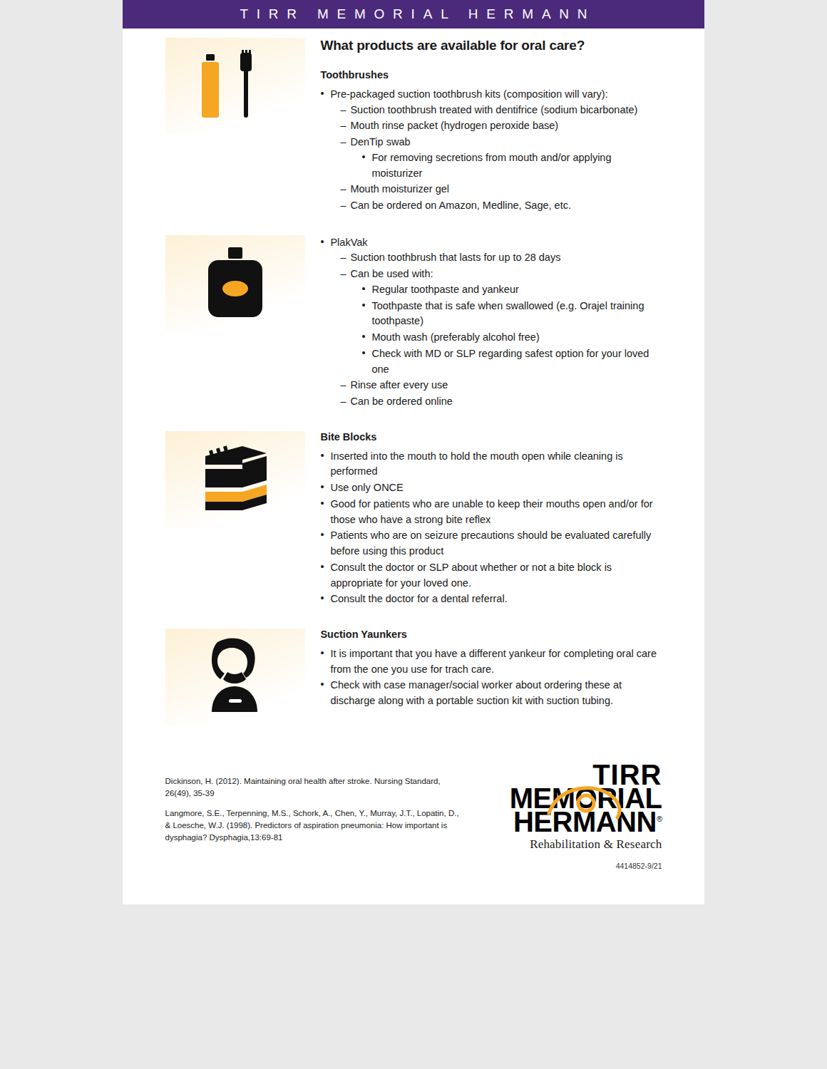TIRR Memorial Hermann
What products are available for oral care?
Toothbrushes
Pre-packaged suction toothbrush kits (composition will vary):
Suction toothbrush treated with dentifrice (sodium bicarbonate)
Mouth rinse packet (hydrogen peroxide base)
DenTip swab
For removing secretions from mouth and/or applying moisturizer
Mouth moisturizer gel
Can be ordered on Amazon, Medline, Sage, etc.
PlakVak
Suction toothbrush that lasts for up to 28 days
Can be used with:
Regular toothpaste and yankeur
Toothpaste that is safe when swallowed (e.g. Orajel training toothpaste)
Mouth wash (preferably alcohol free)
Check with MD or SLP regarding safest option for your loved one
Rinse after every use
Can be ordered online
Bite Blocks
Inserted into the mouth to hold the mouth open while cleaning is performed
Use only ONCE
Good for patients who are unable to keep their mouths open and/or for those who have a strong bite reflex
Patients who are on seizure precautions should be evaluated carefully before using this product
Consult the doctor or SLP about whether or not a bite block is appropriate for your loved one.
Consult the doctor for a dental referral.
Suction Yaunkers
It is important that you have a different yankeur for completing oral care from the one you use for trach care.
Check with case manager/social worker about ordering these at discharge along with a portable suction kit with suction tubing.
Dickinson, H. (2012). Maintaining oral health after stroke. Nursing Standard, 26(49), 35-39
Langmore, S.E., Terpenning, M.S., Schork, A., Chen, Y., Murray, J.T., Lopatin, D., & Loesche, W.J. (1998). Predictors of aspiration pneumonia: How important is dysphagia? Dysphagia,13:69-81
TIRR MEMORIAL HERMANN®
Rehabilitation & Research
4414852-9/21